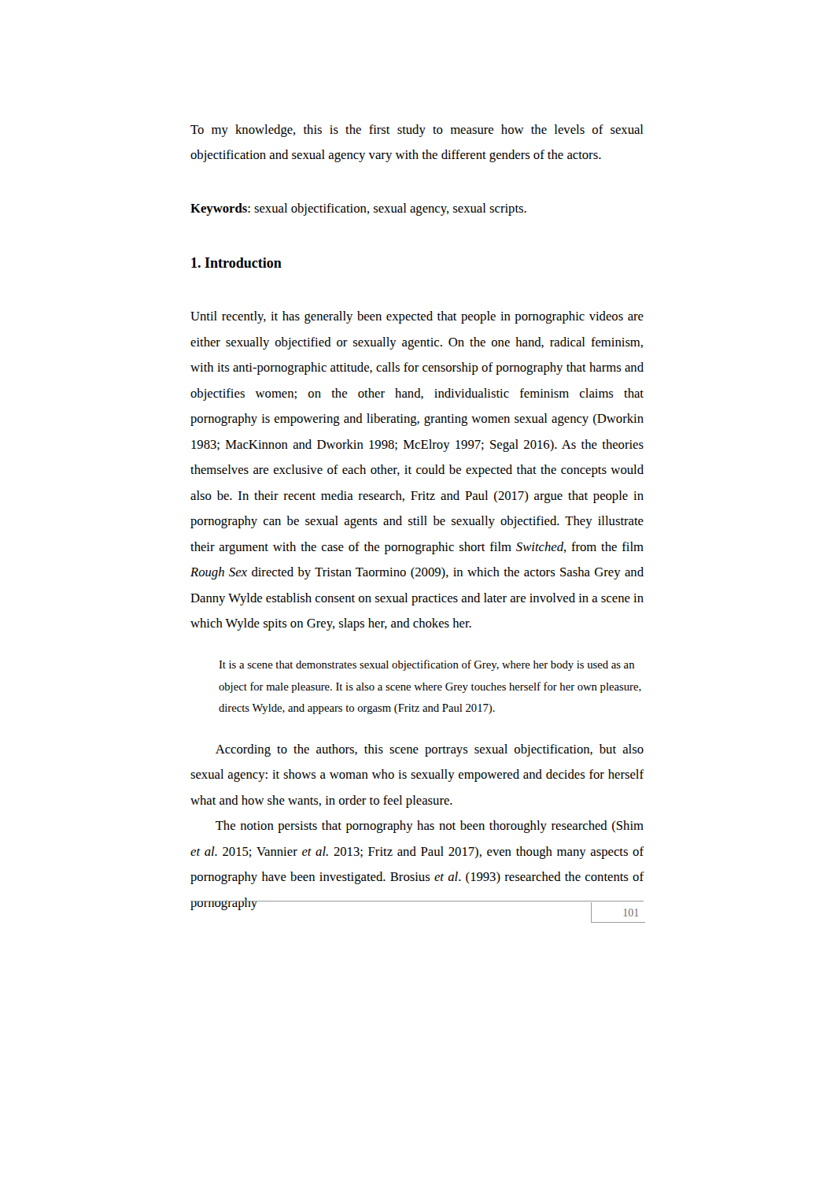To my knowledge, this is the first study to measure how the levels of sexual objectification and sexual agency vary with the different genders of the actors.
Keywords: sexual objectification, sexual agency, sexual scripts.
1. Introduction
Until recently, it has generally been expected that people in pornographic videos are either sexually objectified or sexually agentic. On the one hand, radical feminism, with its anti-pornographic attitude, calls for censorship of pornography that harms and objectifies women; on the other hand, individualistic feminism claims that pornography is empowering and liberating, granting women sexual agency (Dworkin 1983; MacKinnon and Dworkin 1998; McElroy 1997; Segal 2016). As the theories themselves are exclusive of each other, it could be expected that the concepts would also be. In their recent media research, Fritz and Paul (2017) argue that people in pornography can be sexual agents and still be sexually objectified. They illustrate their argument with the case of the pornographic short film Switched, from the film Rough Sex directed by Tristan Taormino (2009), in which the actors Sasha Grey and Danny Wylde establish consent on sexual practices and later are involved in a scene in which Wylde spits on Grey, slaps her, and chokes her.
It is a scene that demonstrates sexual objectification of Grey, where her body is used as an object for male pleasure. It is also a scene where Grey touches herself for her own pleasure, directs Wylde, and appears to orgasm (Fritz and Paul 2017).
According to the authors, this scene portrays sexual objectification, but also sexual agency: it shows a woman who is sexually empowered and decides for herself what and how she wants, in order to feel pleasure.
The notion persists that pornography has not been thoroughly researched (Shim et al. 2015; Vannier et al. 2013; Fritz and Paul 2017), even though many aspects of pornography have been investigated. Brosius et al. (1993) researched the contents of pornography
101